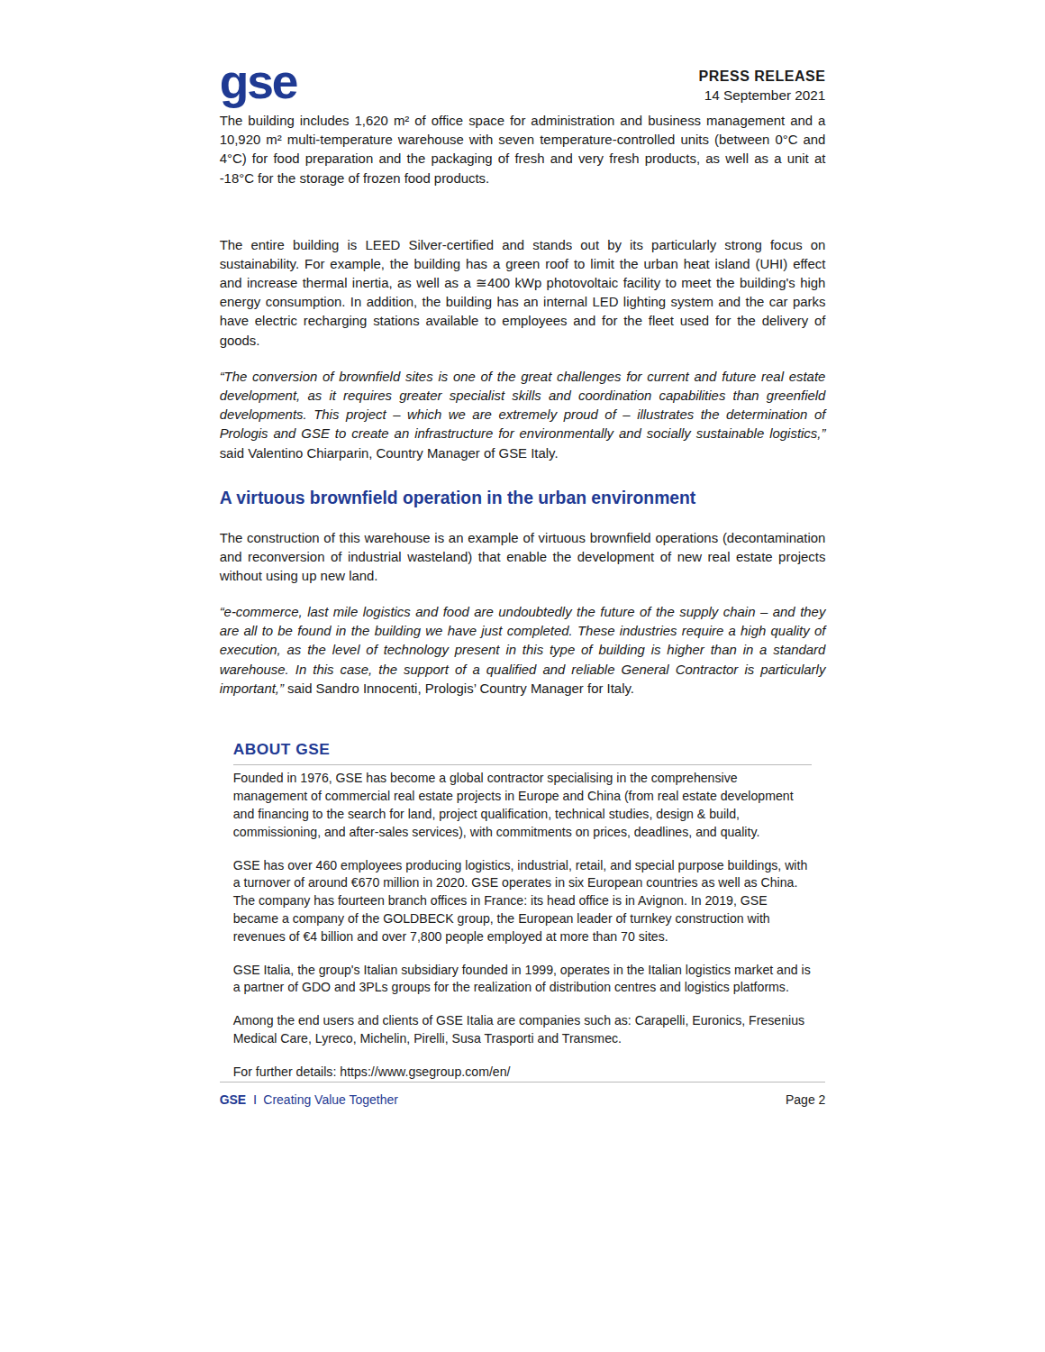gse
PRESS RELEASE
14 September 2021
The building includes 1,620 m² of office space for administration and business management and a 10,920 m² multi-temperature warehouse with seven temperature-controlled units (between 0°C and 4°C) for food preparation and the packaging of fresh and very fresh products, as well as a unit at -18°C for the storage of frozen food products.
The entire building is LEED Silver-certified and stands out by its particularly strong focus on sustainability. For example, the building has a green roof to limit the urban heat island (UHI) effect and increase thermal inertia, as well as a ≅400 kWp photovoltaic facility to meet the building's high energy consumption. In addition, the building has an internal LED lighting system and the car parks have electric recharging stations available to employees and for the fleet used for the delivery of goods.
“The conversion of brownfield sites is one of the great challenges for current and future real estate development, as it requires greater specialist skills and coordination capabilities than greenfield developments. This project – which we are extremely proud of – illustrates the determination of Prologis and GSE to create an infrastructure for environmentally and socially sustainable logistics,” said Valentino Chiarparin, Country Manager of GSE Italy.
A virtuous brownfield operation in the urban environment
The construction of this warehouse is an example of virtuous brownfield operations (decontamination and reconversion of industrial wasteland) that enable the development of new real estate projects without using up new land.
“e-commerce, last mile logistics and food are undoubtedly the future of the supply chain – and they are all to be found in the building we have just completed. These industries require a high quality of execution, as the level of technology present in this type of building is higher than in a standard warehouse. In this case, the support of a qualified and reliable General Contractor is particularly important,” said Sandro Innocenti, Prologis’ Country Manager for Italy.
ABOUT GSE
Founded in 1976, GSE has become a global contractor specialising in the comprehensive management of commercial real estate projects in Europe and China (from real estate development and financing to the search for land, project qualification, technical studies, design & build, commissioning, and after-sales services), with commitments on prices, deadlines, and quality.
GSE has over 460 employees producing logistics, industrial, retail, and special purpose buildings, with a turnover of around €670 million in 2020. GSE operates in six European countries as well as China. The company has fourteen branch offices in France: its head office is in Avignon. In 2019, GSE became a company of the GOLDBECK group, the European leader of turnkey construction with revenues of €4 billion and over 7,800 people employed at more than 70 sites.
GSE Italia, the group's Italian subsidiary founded in 1999, operates in the Italian logistics market and is a partner of GDO and 3PLs groups for the realization of distribution centres and logistics platforms.
Among the end users and clients of GSE Italia are companies such as: Carapelli, Euronics, Fresenius Medical Care, Lyreco, Michelin, Pirelli, Susa Trasporti and Transmec.
For further details: https://www.gsegroup.com/en/
GSE Ⅰ Creating Value Together
Page 2